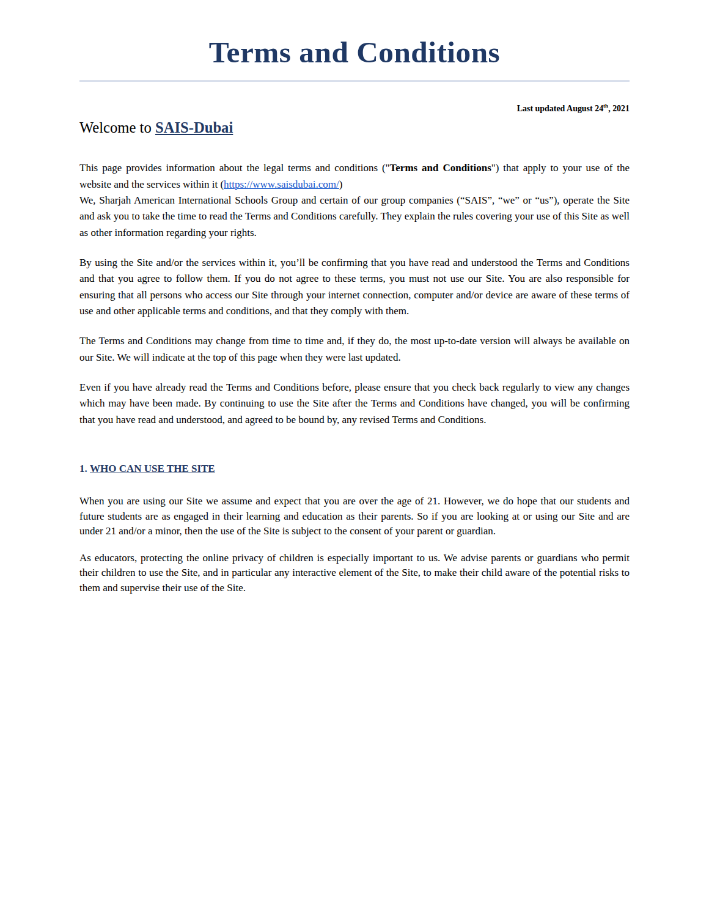Terms and Conditions
Last updated August 24th, 2021
Welcome to SAIS-Dubai
This page provides information about the legal terms and conditions ("Terms and Conditions") that apply to your use of the website and the services within it (https://www.saisdubai.com/)
We, Sharjah American International Schools Group and certain of our group companies (“SAIS”, “we” or “us”), operate the Site and ask you to take the time to read the Terms and Conditions carefully. They explain the rules covering your use of this Site as well as other information regarding your rights.
By using the Site and/or the services within it, you’ll be confirming that you have read and understood the Terms and Conditions and that you agree to follow them. If you do not agree to these terms, you must not use our Site. You are also responsible for ensuring that all persons who access our Site through your internet connection, computer and/or device are aware of these terms of use and other applicable terms and conditions, and that they comply with them.
The Terms and Conditions may change from time to time and, if they do, the most up-to-date version will always be available on our Site. We will indicate at the top of this page when they were last updated.
Even if you have already read the Terms and Conditions before, please ensure that you check back regularly to view any changes which may have been made. By continuing to use the Site after the Terms and Conditions have changed, you will be confirming that you have read and understood, and agreed to be bound by, any revised Terms and Conditions.
1. WHO CAN USE THE SITE
When you are using our Site we assume and expect that you are over the age of 21. However, we do hope that our students and future students are as engaged in their learning and education as their parents. So if you are looking at or using our Site and are under 21 and/or a minor, then the use of the Site is subject to the consent of your parent or guardian.
As educators, protecting the online privacy of children is especially important to us. We advise parents or guardians who permit their children to use the Site, and in particular any interactive element of the Site, to make their child aware of the potential risks to them and supervise their use of the Site.